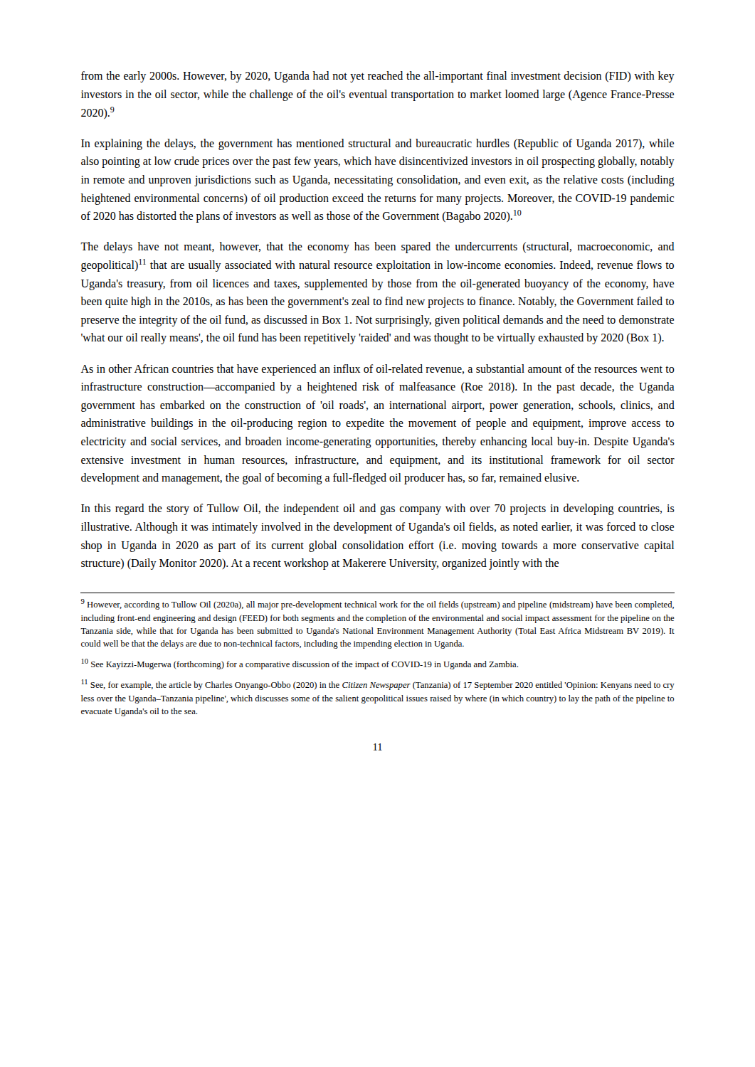from the early 2000s. However, by 2020, Uganda had not yet reached the all-important final investment decision (FID) with key investors in the oil sector, while the challenge of the oil's eventual transportation to market loomed large (Agence France-Presse 2020).9
In explaining the delays, the government has mentioned structural and bureaucratic hurdles (Republic of Uganda 2017), while also pointing at low crude prices over the past few years, which have disincentivized investors in oil prospecting globally, notably in remote and unproven jurisdictions such as Uganda, necessitating consolidation, and even exit, as the relative costs (including heightened environmental concerns) of oil production exceed the returns for many projects. Moreover, the COVID-19 pandemic of 2020 has distorted the plans of investors as well as those of the Government (Bagabo 2020).10
The delays have not meant, however, that the economy has been spared the undercurrents (structural, macroeconomic, and geopolitical)11 that are usually associated with natural resource exploitation in low-income economies. Indeed, revenue flows to Uganda's treasury, from oil licences and taxes, supplemented by those from the oil-generated buoyancy of the economy, have been quite high in the 2010s, as has been the government's zeal to find new projects to finance. Notably, the Government failed to preserve the integrity of the oil fund, as discussed in Box 1. Not surprisingly, given political demands and the need to demonstrate 'what our oil really means', the oil fund has been repetitively 'raided' and was thought to be virtually exhausted by 2020 (Box 1).
As in other African countries that have experienced an influx of oil-related revenue, a substantial amount of the resources went to infrastructure construction—accompanied by a heightened risk of malfeasance (Roe 2018). In the past decade, the Uganda government has embarked on the construction of 'oil roads', an international airport, power generation, schools, clinics, and administrative buildings in the oil-producing region to expedite the movement of people and equipment, improve access to electricity and social services, and broaden income-generating opportunities, thereby enhancing local buy-in. Despite Uganda's extensive investment in human resources, infrastructure, and equipment, and its institutional framework for oil sector development and management, the goal of becoming a full-fledged oil producer has, so far, remained elusive.
In this regard the story of Tullow Oil, the independent oil and gas company with over 70 projects in developing countries, is illustrative. Although it was intimately involved in the development of Uganda's oil fields, as noted earlier, it was forced to close shop in Uganda in 2020 as part of its current global consolidation effort (i.e. moving towards a more conservative capital structure) (Daily Monitor 2020). At a recent workshop at Makerere University, organized jointly with the
9 However, according to Tullow Oil (2020a), all major pre-development technical work for the oil fields (upstream) and pipeline (midstream) have been completed, including front-end engineering and design (FEED) for both segments and the completion of the environmental and social impact assessment for the pipeline on the Tanzania side, while that for Uganda has been submitted to Uganda's National Environment Management Authority (Total East Africa Midstream BV 2019). It could well be that the delays are due to non-technical factors, including the impending election in Uganda.
10 See Kayizzi-Mugerwa (forthcoming) for a comparative discussion of the impact of COVID-19 in Uganda and Zambia.
11 See, for example, the article by Charles Onyango-Obbo (2020) in the Citizen Newspaper (Tanzania) of 17 September 2020 entitled 'Opinion: Kenyans need to cry less over the Uganda–Tanzania pipeline', which discusses some of the salient geopolitical issues raised by where (in which country) to lay the path of the pipeline to evacuate Uganda's oil to the sea.
11